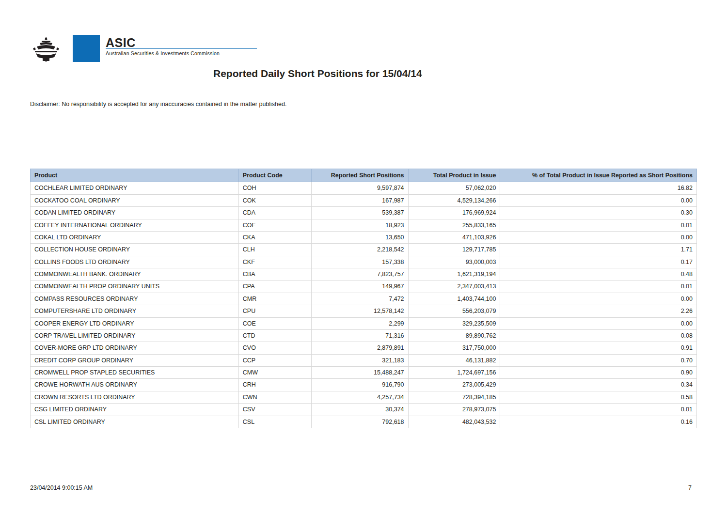ASIC
Australian Securities & Investments Commission
Reported Daily Short Positions for 15/04/14
Disclaimer: No responsibility is accepted for any inaccuracies contained in the matter published.
| Product | Product Code | Reported Short Positions | Total Product in Issue | % of Total Product in Issue Reported as Short Positions |
| --- | --- | --- | --- | --- |
| COCHLEAR LIMITED ORDINARY | COH | 9,597,874 | 57,062,020 | 16.82 |
| COCKATOO COAL ORDINARY | COK | 167,987 | 4,529,134,266 | 0.00 |
| CODAN LIMITED ORDINARY | CDA | 539,387 | 176,969,924 | 0.30 |
| COFFEY INTERNATIONAL ORDINARY | COF | 18,923 | 255,833,165 | 0.01 |
| COKAL LTD ORDINARY | CKA | 13,650 | 471,103,926 | 0.00 |
| COLLECTION HOUSE ORDINARY | CLH | 2,218,542 | 129,717,785 | 1.71 |
| COLLINS FOODS LTD ORDINARY | CKF | 157,338 | 93,000,003 | 0.17 |
| COMMONWEALTH BANK. ORDINARY | CBA | 7,823,757 | 1,621,319,194 | 0.48 |
| COMMONWEALTH PROP ORDINARY UNITS | CPA | 149,967 | 2,347,003,413 | 0.01 |
| COMPASS RESOURCES ORDINARY | CMR | 7,472 | 1,403,744,100 | 0.00 |
| COMPUTERSHARE LTD ORDINARY | CPU | 12,578,142 | 556,203,079 | 2.26 |
| COOPER ENERGY LTD ORDINARY | COE | 2,299 | 329,235,509 | 0.00 |
| CORP TRAVEL LIMITED ORDINARY | CTD | 71,316 | 89,890,762 | 0.08 |
| COVER-MORE GRP LTD ORDINARY | CVO | 2,879,891 | 317,750,000 | 0.91 |
| CREDIT CORP GROUP ORDINARY | CCP | 321,183 | 46,131,882 | 0.70 |
| CROMWELL PROP STAPLED SECURITIES | CMW | 15,488,247 | 1,724,697,156 | 0.90 |
| CROWE HORWATH AUS ORDINARY | CRH | 916,790 | 273,005,429 | 0.34 |
| CROWN RESORTS LTD ORDINARY | CWN | 4,257,734 | 728,394,185 | 0.58 |
| CSG LIMITED ORDINARY | CSV | 30,374 | 278,973,075 | 0.01 |
| CSL LIMITED ORDINARY | CSL | 792,618 | 482,043,532 | 0.16 |
23/04/2014 9:00:15 AM
7